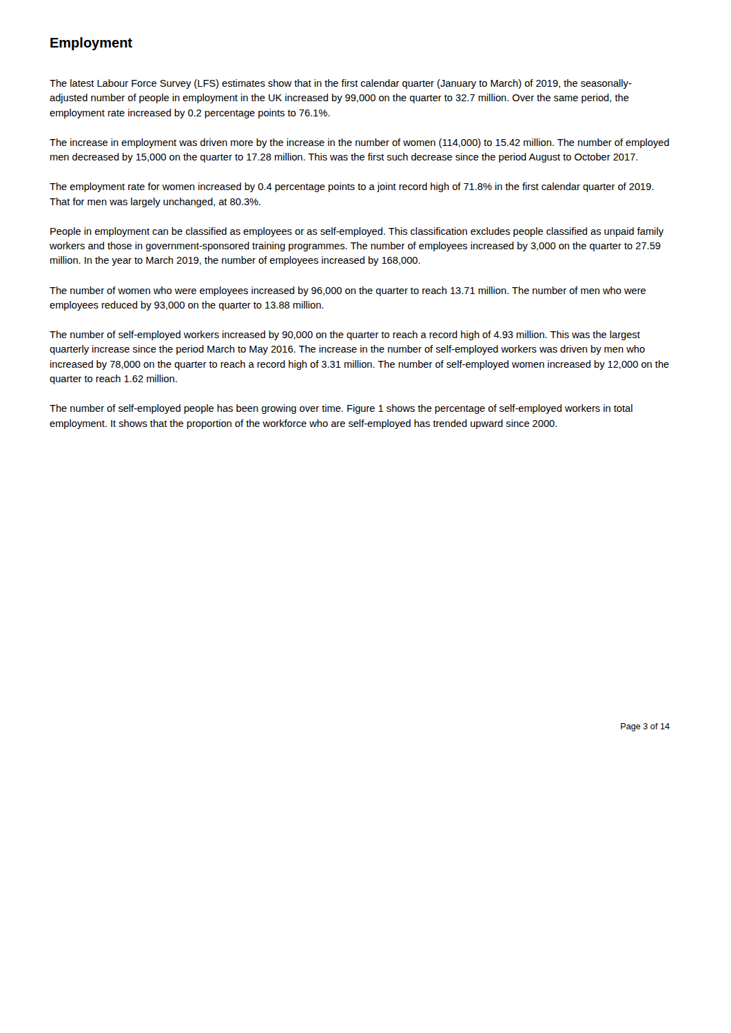Employment
The latest Labour Force Survey (LFS) estimates show that in the first calendar quarter (January to March) of 2019, the seasonally-adjusted number of people in employment in the UK increased by 99,000 on the quarter to 32.7 million. Over the same period, the employment rate increased by 0.2 percentage points to 76.1%.
The increase in employment was driven more by the increase in the number of women (114,000) to 15.42 million. The number of employed men decreased by 15,000 on the quarter to 17.28 million. This was the first such decrease since the period August to October 2017.
The employment rate for women increased by 0.4 percentage points to a joint record high of 71.8% in the first calendar quarter of 2019. That for men was largely unchanged, at 80.3%.
People in employment can be classified as employees or as self-employed. This classification excludes people classified as unpaid family workers and those in government-sponsored training programmes. The number of employees increased by 3,000 on the quarter to 27.59 million. In the year to March 2019, the number of employees increased by 168,000.
The number of women who were employees increased by 96,000 on the quarter to reach 13.71 million. The number of men who were employees reduced by 93,000 on the quarter to 13.88 million.
The number of self-employed workers increased by 90,000 on the quarter to reach a record high of 4.93 million. This was the largest quarterly increase since the period March to May 2016. The increase in the number of self-employed workers was driven by men who increased by 78,000 on the quarter to reach a record high of 3.31 million. The number of self-employed women increased by 12,000 on the quarter to reach 1.62 million.
The number of self-employed people has been growing over time. Figure 1 shows the percentage of self-employed workers in total employment. It shows that the proportion of the workforce who are self-employed has trended upward since 2000.
Page 3 of 14